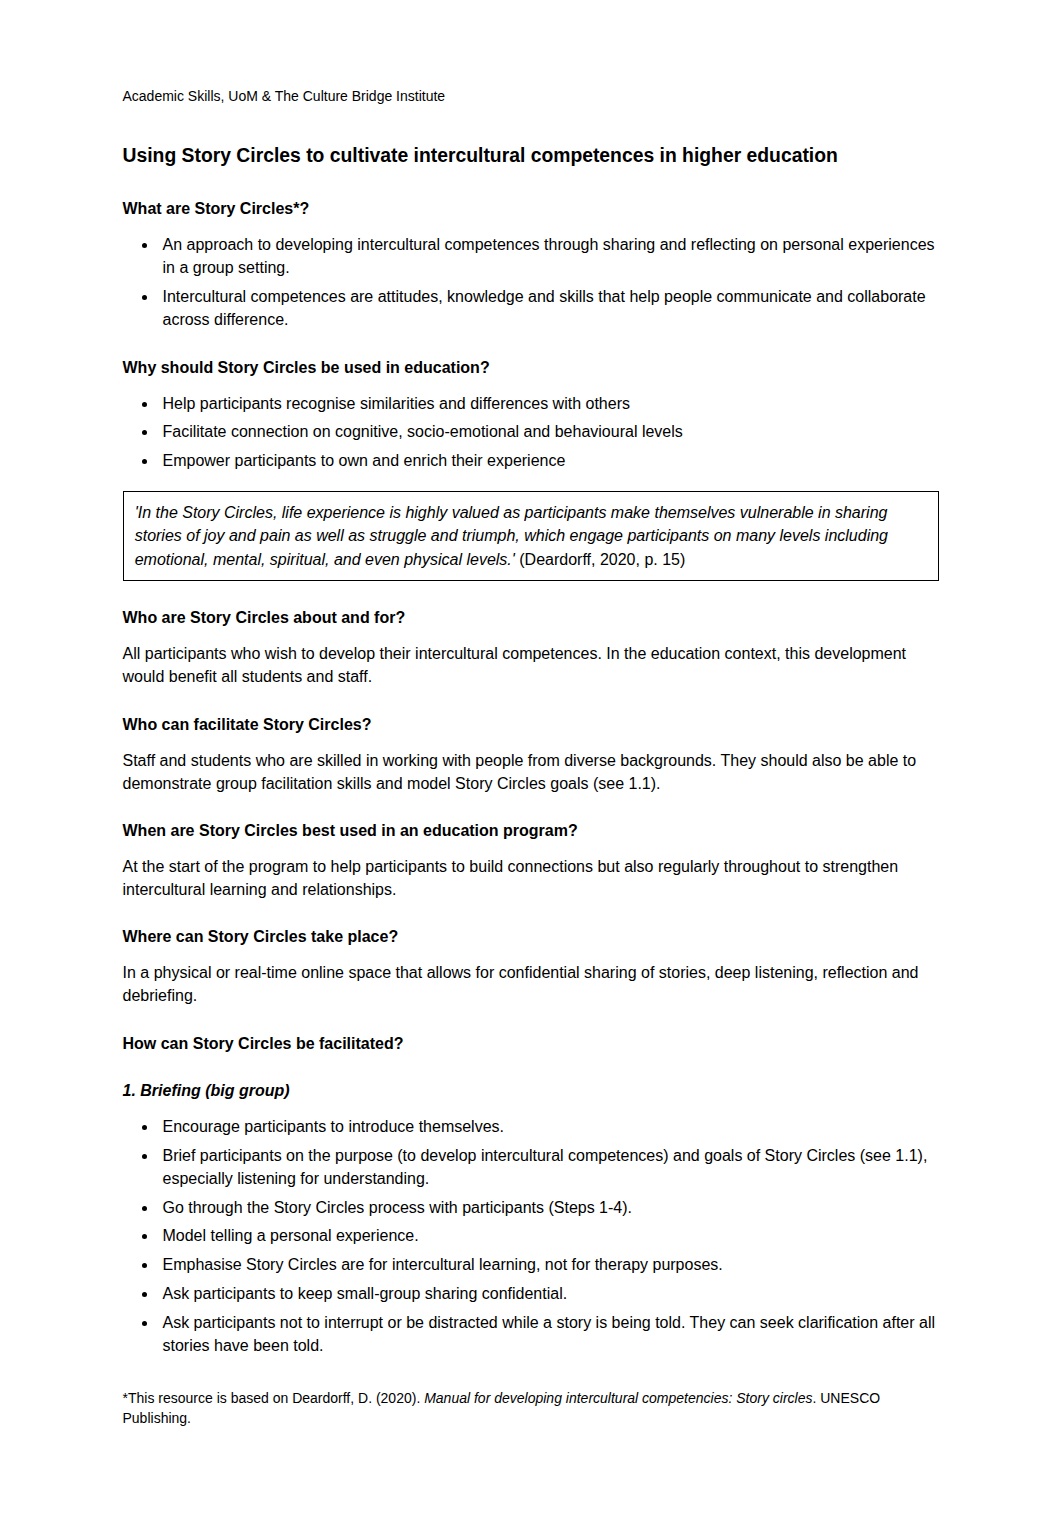Academic Skills, UoM & The Culture Bridge Institute
Using Story Circles to cultivate intercultural competences in higher education
What are Story Circles*?
An approach to developing intercultural competences through sharing and reflecting on personal experiences in a group setting.
Intercultural competences are attitudes, knowledge and skills that help people communicate and collaborate across difference.
Why should Story Circles be used in education?
Help participants recognise similarities and differences with others
Facilitate connection on cognitive, socio-emotional and behavioural levels
Empower participants to own and enrich their experience
'In the Story Circles, life experience is highly valued as participants make themselves vulnerable in sharing stories of joy and pain as well as struggle and triumph, which engage participants on many levels including emotional, mental, spiritual, and even physical levels.' (Deardorff, 2020, p. 15)
Who are Story Circles about and for?
All participants who wish to develop their intercultural competences. In the education context, this development would benefit all students and staff.
Who can facilitate Story Circles?
Staff and students who are skilled in working with people from diverse backgrounds. They should also be able to demonstrate group facilitation skills and model Story Circles goals (see 1.1).
When are Story Circles best used in an education program?
At the start of the program to help participants to build connections but also regularly throughout to strengthen intercultural learning and relationships.
Where can Story Circles take place?
In a physical or real-time online space that allows for confidential sharing of stories, deep listening, reflection and debriefing.
How can Story Circles be facilitated?
1. Briefing (big group)
Encourage participants to introduce themselves.
Brief participants on the purpose (to develop intercultural competences) and goals of Story Circles (see 1.1), especially listening for understanding.
Go through the Story Circles process with participants (Steps 1-4).
Model telling a personal experience.
Emphasise Story Circles are for intercultural learning, not for therapy purposes.
Ask participants to keep small-group sharing confidential.
Ask participants not to interrupt or be distracted while a story is being told. They can seek clarification after all stories have been told.
*This resource is based on Deardorff, D. (2020). Manual for developing intercultural competencies: Story circles. UNESCO Publishing.